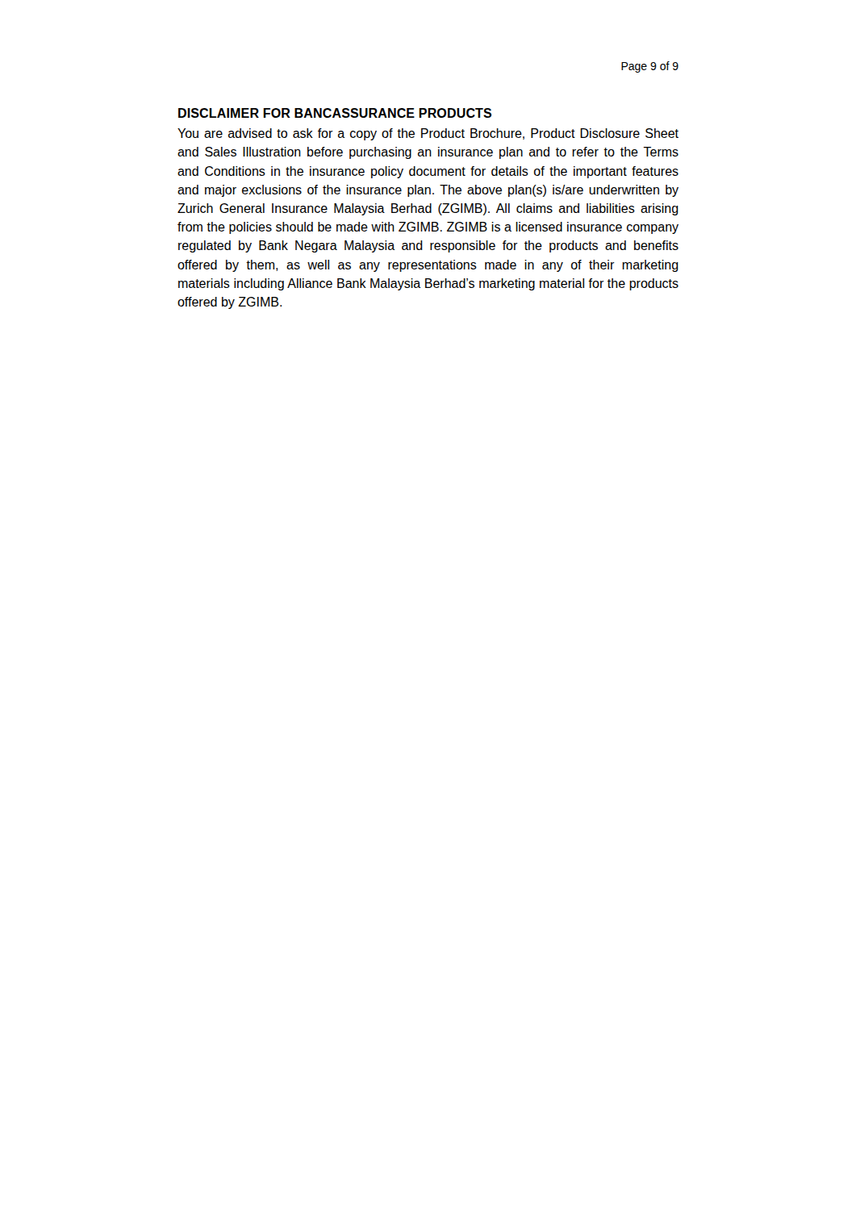Page 9 of 9
DISCLAIMER FOR BANCASSURANCE PRODUCTS
You are advised to ask for a copy of the Product Brochure, Product Disclosure Sheet and Sales Illustration before purchasing an insurance plan and to refer to the Terms and Conditions in the insurance policy document for details of the important features and major exclusions of the insurance plan. The above plan(s) is/are underwritten by Zurich General Insurance Malaysia Berhad (ZGIMB). All claims and liabilities arising from the policies should be made with ZGIMB. ZGIMB is a licensed insurance company regulated by Bank Negara Malaysia and responsible for the products and benefits offered by them, as well as any representations made in any of their marketing materials including Alliance Bank Malaysia Berhad’s marketing material for the products offered by ZGIMB.